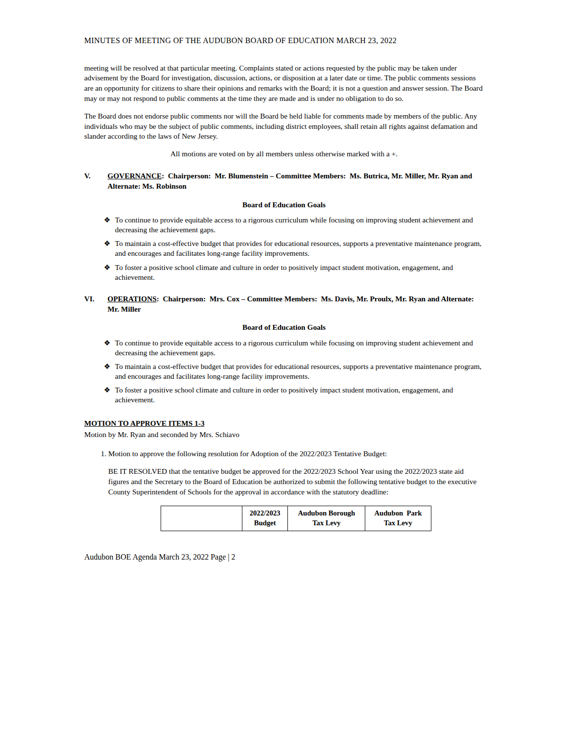MINUTES OF MEETING OF THE AUDUBON BOARD OF EDUCATION MARCH 23, 2022
meeting will be resolved at that particular meeting. Complaints stated or actions requested by the public may be taken under advisement by the Board for investigation, discussion, actions, or disposition at a later date or time. The public comments sessions are an opportunity for citizens to share their opinions and remarks with the Board; it is not a question and answer session. The Board may or may not respond to public comments at the time they are made and is under no obligation to do so.
The Board does not endorse public comments nor will the Board be held liable for comments made by members of the public. Any individuals who may be the subject of public comments, including district employees, shall retain all rights against defamation and slander according to the laws of New Jersey.
All motions are voted on by all members unless otherwise marked with a +.
V. GOVERNANCE: Chairperson: Mr. Blumenstein – Committee Members: Ms. Butrica, Mr. Miller, Mr. Ryan and Alternate: Ms. Robinson
Board of Education Goals
To continue to provide equitable access to a rigorous curriculum while focusing on improving student achievement and decreasing the achievement gaps.
To maintain a cost-effective budget that provides for educational resources, supports a preventative maintenance program, and encourages and facilitates long-range facility improvements.
To foster a positive school climate and culture in order to positively impact student motivation, engagement, and achievement.
VI. OPERATIONS: Chairperson: Mrs. Cox – Committee Members: Ms. Davis, Mr. Proulx, Mr. Ryan and Alternate: Mr. Miller
Board of Education Goals
To continue to provide equitable access to a rigorous curriculum while focusing on improving student achievement and decreasing the achievement gaps.
To maintain a cost-effective budget that provides for educational resources, supports a preventative maintenance program, and encourages and facilitates long-range facility improvements.
To foster a positive school climate and culture in order to positively impact student motivation, engagement, and achievement.
MOTION TO APPROVE ITEMS 1-3
Motion by Mr. Ryan and seconded by Mrs. Schiavo
Motion to approve the following resolution for Adoption of the 2022/2023 Tentative Budget:
BE IT RESOLVED that the tentative budget be approved for the 2022/2023 School Year using the 2022/2023 state aid figures and the Secretary to the Board of Education be authorized to submit the following tentative budget to the executive County Superintendent of Schools for the approval in accordance with the statutory deadline:
| | 2022/2023 Budget | Audubon Borough Tax Levy | Audubon Park Tax Levy |
| --- | --- | --- | --- |
Audubon BOE Agenda March 23, 2022 Page | 2